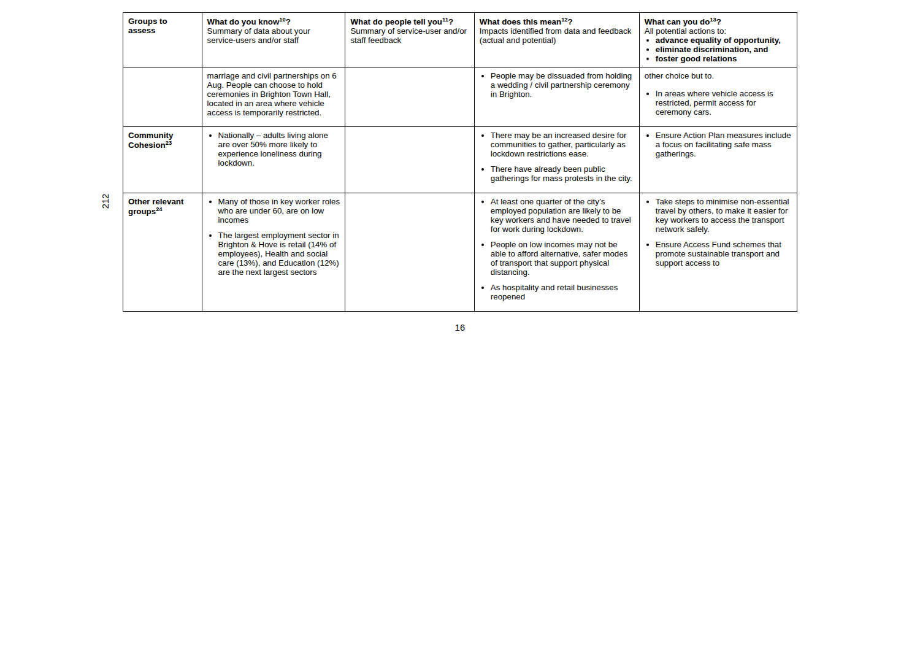212
| Groups to assess | What do you know 10 ? Summary of data about your service-users and/or staff | What do people tell you 11 ? Summary of service-user and/or staff feedback | What does this mean 12 ? Impacts identified from data and feedback (actual and potential) | What can you do 13 ? All potential actions to: advance equality of opportunity, eliminate discrimination, and foster good relations |
| --- | --- | --- | --- | --- |
| | marriage and civil partnerships on 6 Aug. People can choose to hold ceremonies in Brighton Town Hall, located in an area where vehicle access is temporarily restricted. | | People may be dissuaded from holding a wedding / civil partnership ceremony in Brighton. | other choice but to. In areas where vehicle access is restricted, permit access for ceremony cars. |
| Community Cohesion 23 | Nationally – adults living alone are over 50% more likely to experience loneliness during lockdown. | | There may be an increased desire for communities to gather, particularly as lockdown restrictions ease. There have already been public gatherings for mass protests in the city. | Ensure Action Plan measures include a focus on facilitating safe mass gatherings. |
| Other relevant groups 24 | Many of those in key worker roles who are under 60, are on low incomes The largest employment sector in Brighton & Hove is retail (14% of employees), Health and social care (13%), and Education (12%) are the next largest sectors | | At least one quarter of the city’s employed population are likely to be key workers and have needed to travel for work during lockdown. People on low incomes may not be able to afford alternative, safer modes of transport that support physical distancing. As hospitality and retail businesses reopened | Take steps to minimise non-essential travel by others, to make it easier for key workers to access the transport network safely. Ensure Access Fund schemes that promote sustainable transport and support access to |
16